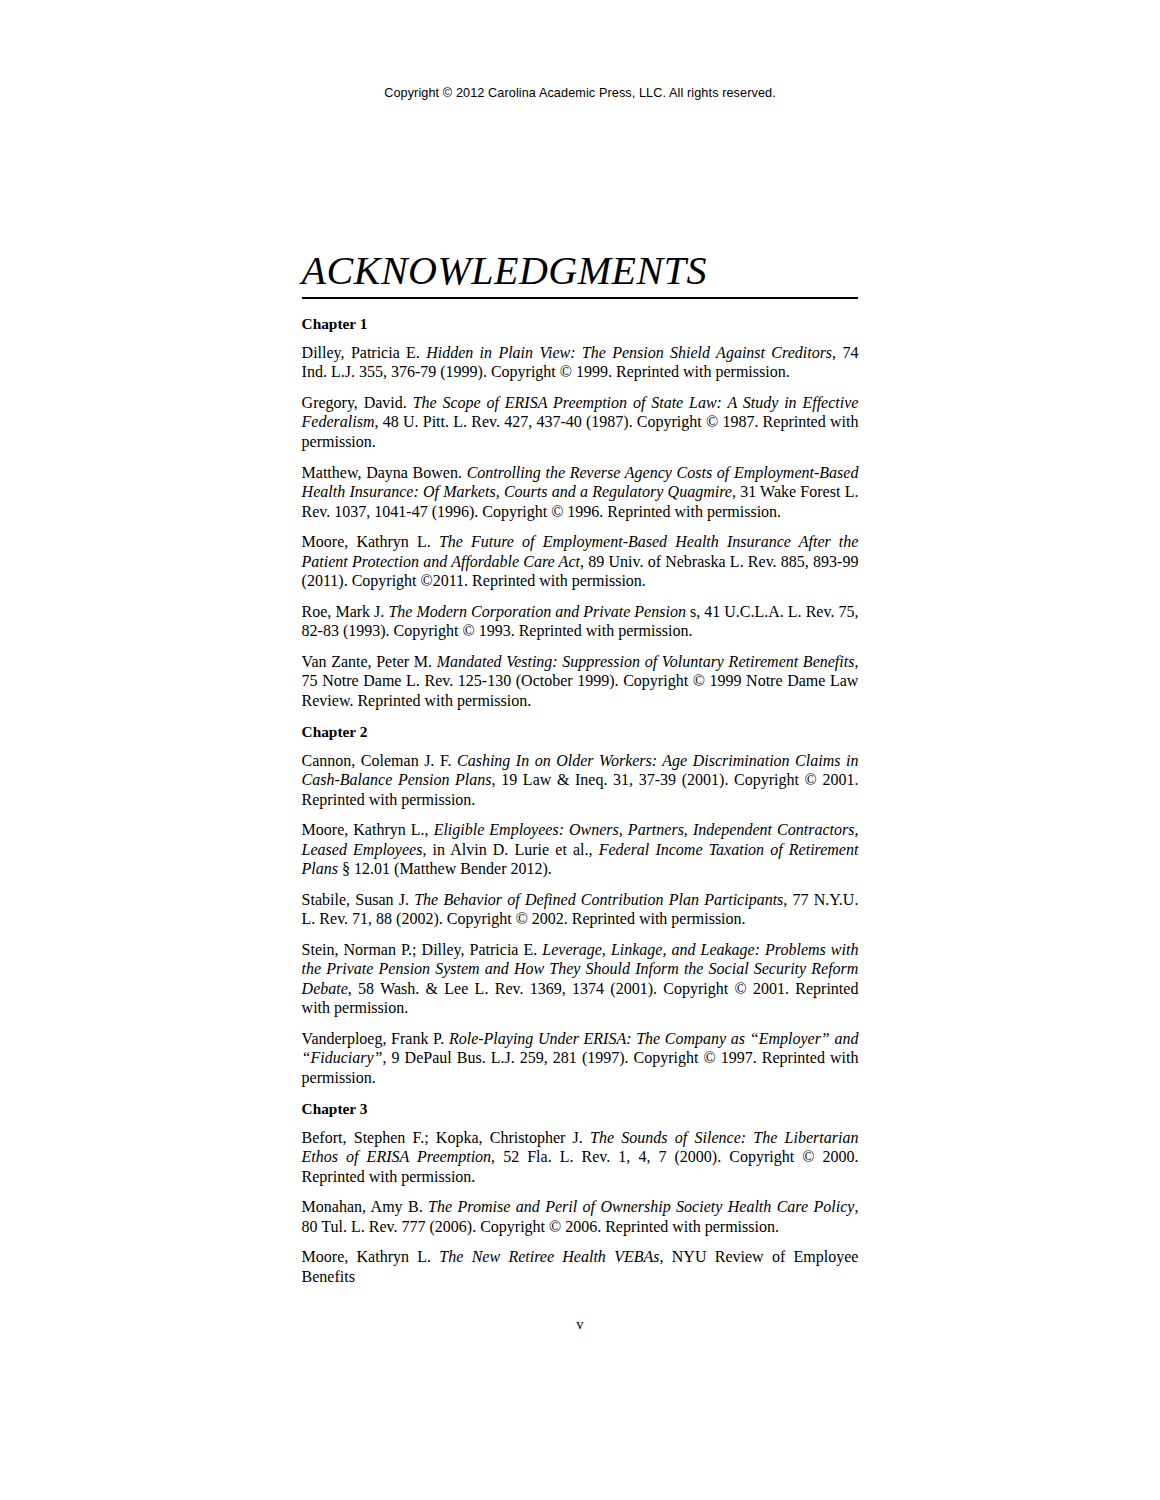Copyright © 2012 Carolina Academic Press, LLC. All rights reserved.
ACKNOWLEDGMENTS
Chapter 1
Dilley, Patricia E. Hidden in Plain View: The Pension Shield Against Creditors, 74 Ind. L.J. 355, 376-79 (1999). Copyright © 1999. Reprinted with permission.
Gregory, David. The Scope of ERISA Preemption of State Law: A Study in Effective Federalism, 48 U. Pitt. L. Rev. 427, 437-40 (1987). Copyright © 1987. Reprinted with permission.
Matthew, Dayna Bowen. Controlling the Reverse Agency Costs of Employment-Based Health Insurance: Of Markets, Courts and a Regulatory Quagmire, 31 Wake Forest L. Rev. 1037, 1041-47 (1996). Copyright © 1996. Reprinted with permission.
Moore, Kathryn L. The Future of Employment-Based Health Insurance After the Patient Protection and Affordable Care Act, 89 Univ. of Nebraska L. Rev. 885, 893-99 (2011). Copyright ©2011. Reprinted with permission.
Roe, Mark J. The Modern Corporation and Private Pension s, 41 U.C.L.A. L. Rev. 75, 82-83 (1993). Copyright © 1993. Reprinted with permission.
Van Zante, Peter M. Mandated Vesting: Suppression of Voluntary Retirement Benefits, 75 Notre Dame L. Rev. 125-130 (October 1999). Copyright © 1999 Notre Dame Law Review. Reprinted with permission.
Chapter 2
Cannon, Coleman J. F. Cashing In on Older Workers: Age Discrimination Claims in Cash-Balance Pension Plans, 19 Law & Ineq. 31, 37-39 (2001). Copyright © 2001. Reprinted with permission.
Moore, Kathryn L., Eligible Employees: Owners, Partners, Independent Contractors, Leased Employees, in Alvin D. Lurie et al., Federal Income Taxation of Retirement Plans § 12.01 (Matthew Bender 2012).
Stabile, Susan J. The Behavior of Defined Contribution Plan Participants, 77 N.Y.U. L. Rev. 71, 88 (2002). Copyright © 2002. Reprinted with permission.
Stein, Norman P.; Dilley, Patricia E. Leverage, Linkage, and Leakage: Problems with the Private Pension System and How They Should Inform the Social Security Reform Debate, 58 Wash. & Lee L. Rev. 1369, 1374 (2001). Copyright © 2001. Reprinted with permission.
Vanderploeg, Frank P. Role-Playing Under ERISA: The Company as “Employer” and “Fiduciary”, 9 DePaul Bus. L.J. 259, 281 (1997). Copyright © 1997. Reprinted with permission.
Chapter 3
Befort, Stephen F.; Kopka, Christopher J. The Sounds of Silence: The Libertarian Ethos of ERISA Preemption, 52 Fla. L. Rev. 1, 4, 7 (2000). Copyright © 2000. Reprinted with permission.
Monahan, Amy B. The Promise and Peril of Ownership Society Health Care Policy, 80 Tul. L. Rev. 777 (2006). Copyright © 2006. Reprinted with permission.
Moore, Kathryn L. The New Retiree Health VEBAs, NYU Review of Employee Benefits
v